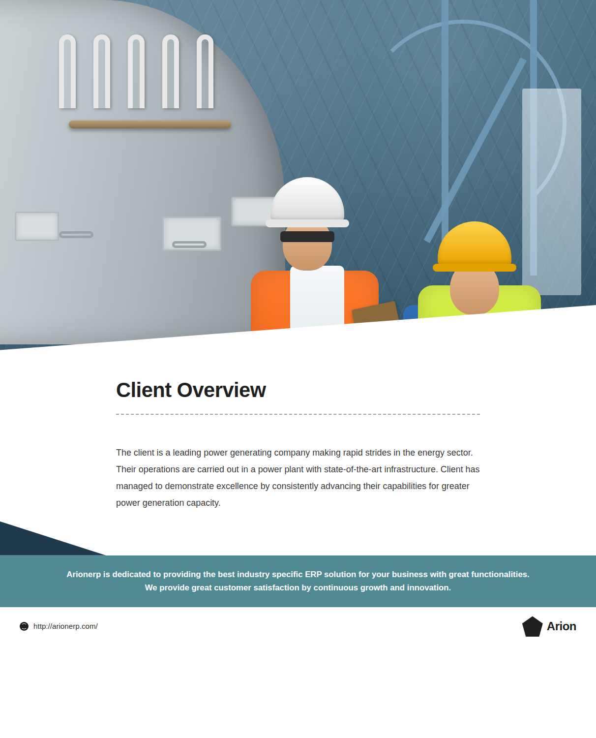Client Overview
The client is a leading power generating company making rapid strides in the energy sector. Their operations are carried out in a power plant with state-of-the-art infrastructure. Client has managed to demonstrate excellence by consistently advancing their capabilities for greater power generation capacity.
Arionerp is dedicated to providing the best industry specific ERP solution for your business with great functionalities.
We provide great customer satisfaction by continuous growth and innovation.
http://arionerp.com/
Arion